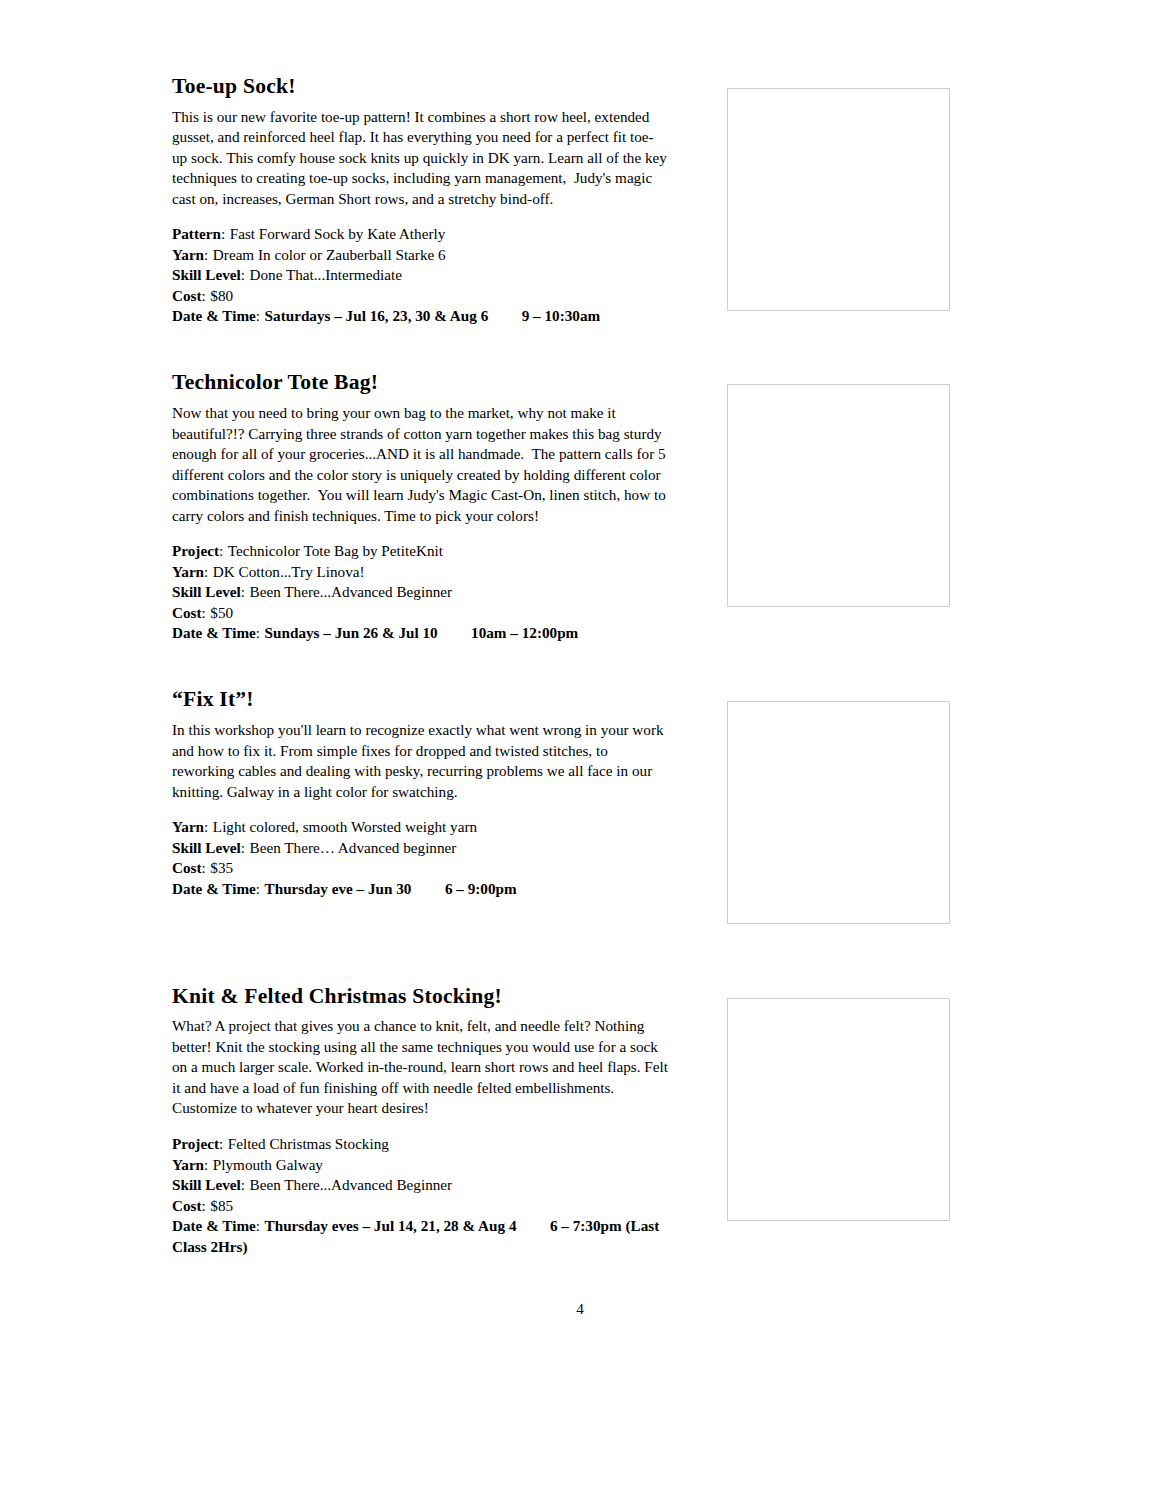Toe-up Sock!
This is our new favorite toe-up pattern! It combines a short row heel, extended gusset, and reinforced heel flap. It has everything you need for a perfect fit toe-up sock. This comfy house sock knits up quickly in DK yarn. Learn all of the key techniques to creating toe-up socks, including yarn management, Judy's magic cast on, increases, German Short rows, and a stretchy bind-off.
Pattern
Fast Forward Sock by Kate Atherly
Yarn
Dream In color or Zauberball Starke 6
Skill Level
Done That...Intermediate
Cost
$80
Date & Time
Saturdays – Jul 16, 23, 30 & Aug 6 9 – 10:30am
Technicolor Tote Bag!
Now that you need to bring your own bag to the market, why not make it beautiful?!? Carrying three strands of cotton yarn together makes this bag sturdy enough for all of your groceries...AND it is all handmade. The pattern calls for 5 different colors and the color story is uniquely created by holding different color combinations together. You will learn Judy's Magic Cast-On, linen stitch, how to carry colors and finish techniques. Time to pick your colors!
Project
Technicolor Tote Bag by PetiteKnit
Yarn
DK Cotton...Try Linova!
Skill Level
Been There...Advanced Beginner
Cost
$50
Date & Time
Sundays – Jun 26 & Jul 10 10am – 12:00pm
“Fix It”!
In this workshop you'll learn to recognize exactly what went wrong in your work and how to fix it. From simple fixes for dropped and twisted stitches, to reworking cables and dealing with pesky, recurring problems we all face in our knitting. Galway in a light color for swatching.
Yarn
Light colored, smooth Worsted weight yarn
Skill Level
Been There… Advanced beginner
Cost
$35
Date & Time
Thursday eve – Jun 30 6 – 9:00pm
Knit & Felted Christmas Stocking!
What? A project that gives you a chance to knit, felt, and needle felt? Nothing better! Knit the stocking using all the same techniques you would use for a sock on a much larger scale. Worked in-the-round, learn short rows and heel flaps. Felt it and have a load of fun finishing off with needle felted embellishments. Customize to whatever your heart desires!
Project
Felted Christmas Stocking
Yarn
Plymouth Galway
Skill Level
Been There...Advanced Beginner
Cost
$85
Date & Time
Thursday eves – Jul 14, 21, 28 & Aug 4 6 – 7:30pm (Last Class 2Hrs)
4